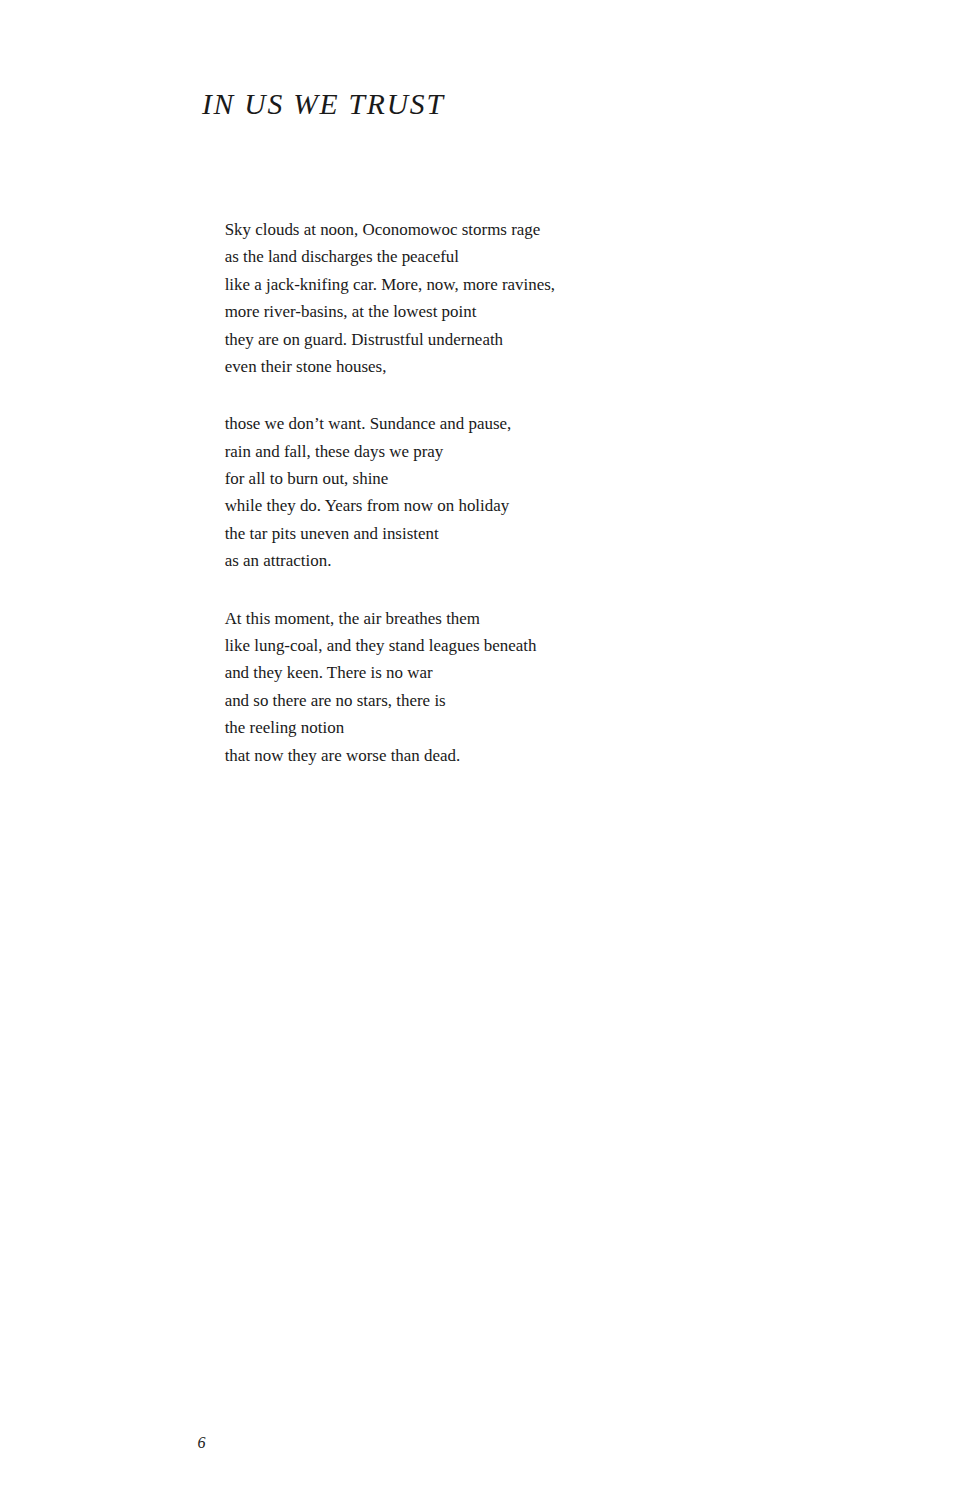IN US WE TRUST
Sky clouds at noon, Oconomowoc storms rage
as the land discharges the peaceful
like a jack-knifing car. More, now, more ravines,
more river-basins, at the lowest point
they are on guard. Distrustful underneath
even their stone houses,
those we don’t want. Sundance and pause,
rain and fall, these days we pray
for all to burn out, shine
while they do. Years from now on holiday
the tar pits uneven and insistent
as an attraction.
At this moment, the air breathes them
like lung-coal, and they stand leagues beneath
and they keen. There is no war
and so there are no stars, there is
the reeling notion
that now they are worse than dead.
6